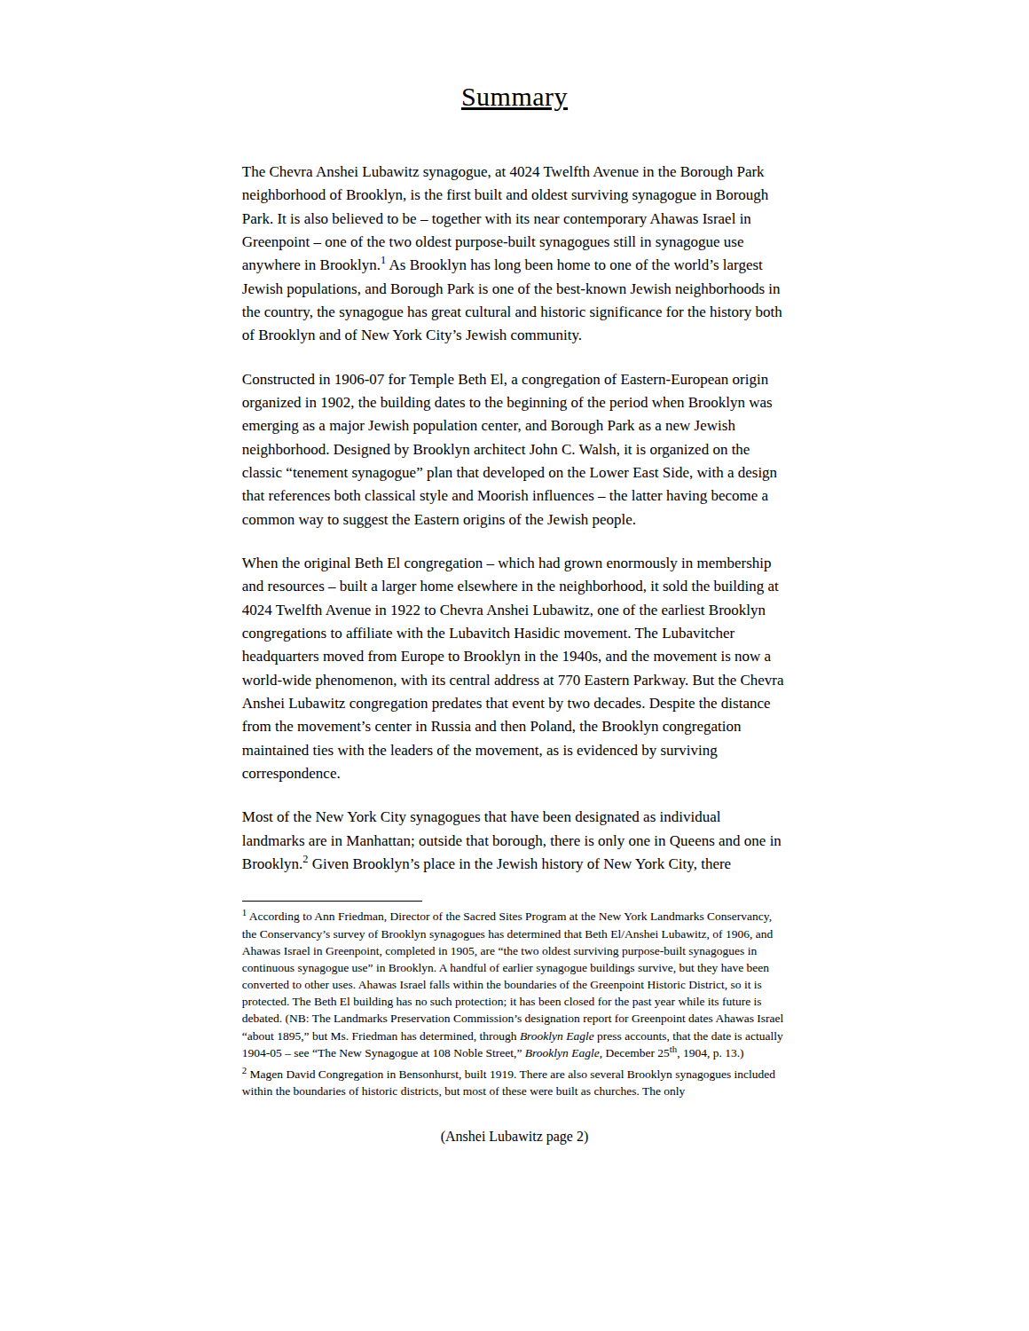Summary
The Chevra Anshei Lubawitz synagogue, at 4024 Twelfth Avenue in the Borough Park neighborhood of Brooklyn, is the first built and oldest surviving synagogue in Borough Park. It is also believed to be – together with its near contemporary Ahawas Israel in Greenpoint – one of the two oldest purpose-built synagogues still in synagogue use anywhere in Brooklyn.1 As Brooklyn has long been home to one of the world’s largest Jewish populations, and Borough Park is one of the best-known Jewish neighborhoods in the country, the synagogue has great cultural and historic significance for the history both of Brooklyn and of New York City’s Jewish community.
Constructed in 1906-07 for Temple Beth El, a congregation of Eastern-European origin organized in 1902, the building dates to the beginning of the period when Brooklyn was emerging as a major Jewish population center, and Borough Park as a new Jewish neighborhood. Designed by Brooklyn architect John C. Walsh, it is organized on the classic “tenement synagogue” plan that developed on the Lower East Side, with a design that references both classical style and Moorish influences – the latter having become a common way to suggest the Eastern origins of the Jewish people.
When the original Beth El congregation – which had grown enormously in membership and resources – built a larger home elsewhere in the neighborhood, it sold the building at 4024 Twelfth Avenue in 1922 to Chevra Anshei Lubawitz, one of the earliest Brooklyn congregations to affiliate with the Lubavitch Hasidic movement. The Lubavitcher headquarters moved from Europe to Brooklyn in the 1940s, and the movement is now a world-wide phenomenon, with its central address at 770 Eastern Parkway. But the Chevra Anshei Lubawitz congregation predates that event by two decades. Despite the distance from the movement’s center in Russia and then Poland, the Brooklyn congregation maintained ties with the leaders of the movement, as is evidenced by surviving correspondence.
Most of the New York City synagogues that have been designated as individual landmarks are in Manhattan; outside that borough, there is only one in Queens and one in Brooklyn.2 Given Brooklyn’s place in the Jewish history of New York City, there
1 According to Ann Friedman, Director of the Sacred Sites Program at the New York Landmarks Conservancy, the Conservancy’s survey of Brooklyn synagogues has determined that Beth El/Anshei Lubawitz, of 1906, and Ahawas Israel in Greenpoint, completed in 1905, are “the two oldest surviving purpose-built synagogues in continuous synagogue use” in Brooklyn. A handful of earlier synagogue buildings survive, but they have been converted to other uses. Ahawas Israel falls within the boundaries of the Greenpoint Historic District, so it is protected. The Beth El building has no such protection; it has been closed for the past year while its future is debated. (NB: The Landmarks Preservation Commission’s designation report for Greenpoint dates Ahawas Israel “about 1895,” but Ms. Friedman has determined, through Brooklyn Eagle press accounts, that the date is actually 1904-05 – see “The New Synagogue at 108 Noble Street,” Brooklyn Eagle, December 25th, 1904, p. 13.)
2 Magen David Congregation in Bensonhurst, built 1919. There are also several Brooklyn synagogues included within the boundaries of historic districts, but most of these were built as churches. The only
(Anshei Lubawitz page 2)